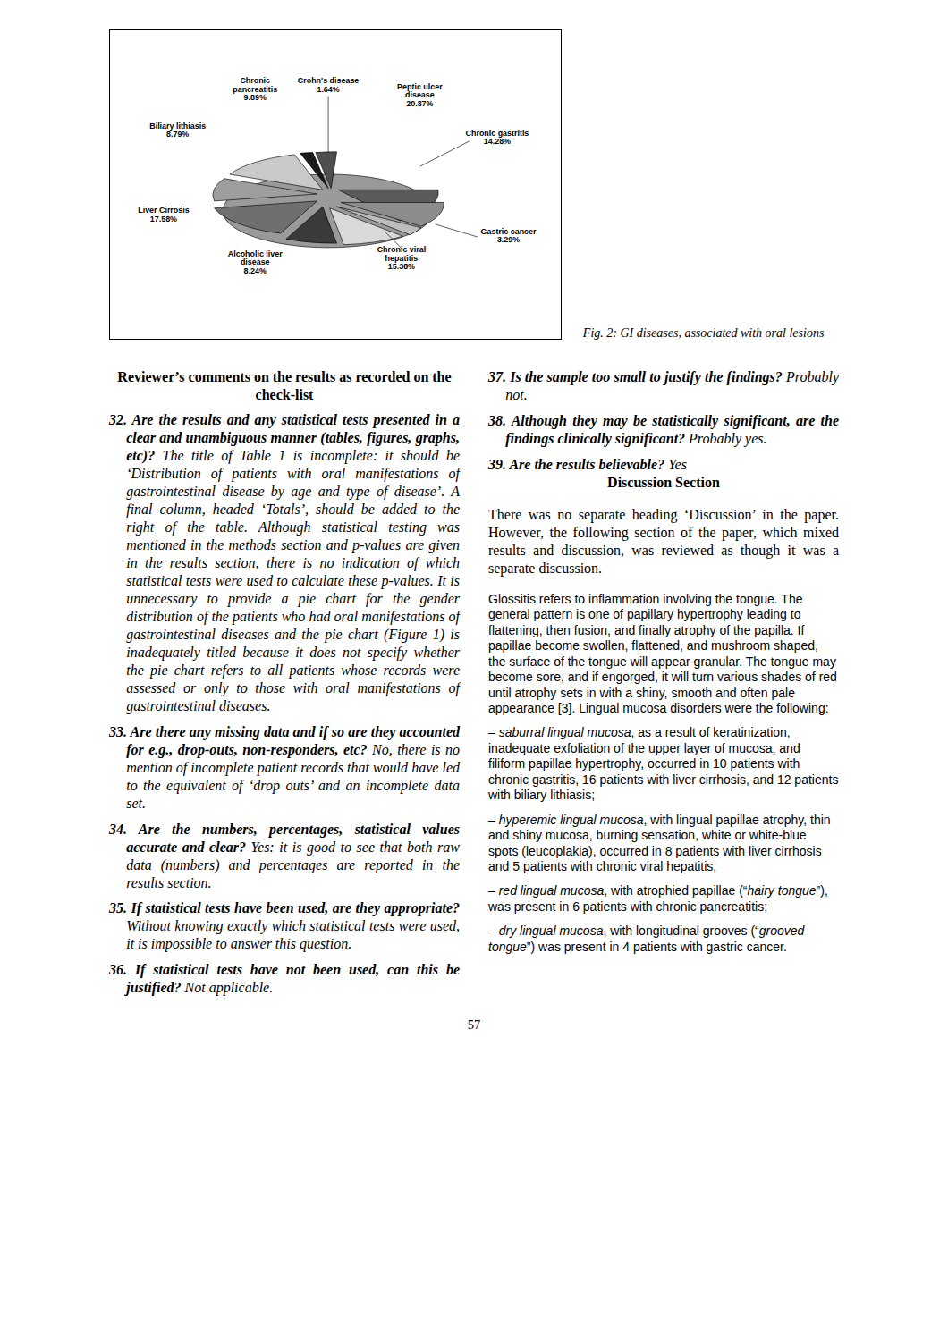Chronic pancreatitis 9.89% Crohn's disease 1.64% Peptic ulcer disease 20.87% Chronic gastritis 14.28% Gastric cancer 3.29% Chronic viral hepatitis 15.38% Alcoholic liver disease 8.24% Liver Cirrosis 17.58% Biliary lithiasis 8.79%
Fig. 2: GI diseases, associated with oral lesions
Reviewer’s comments on the results as recorded on the check-list
32. Are the results and any statistical tests presented in a clear and unambiguous manner (tables, figures, graphs, etc)? The title of Table 1 is incomplete: it should be ‘Distribution of patients with oral manifestations of gastrointestinal disease by age and type of disease’. A final column, headed ‘Totals’, should be added to the right of the table. Although statistical testing was mentioned in the methods section and p-values are given in the results section, there is no indication of which statistical tests were used to calculate these p-values. It is unnecessary to provide a pie chart for the gender distribution of the patients who had oral manifestations of gastrointestinal diseases and the pie chart (Figure 1) is inadequately titled because it does not specify whether the pie chart refers to all patients whose records were assessed or only to those with oral manifestations of gastrointestinal diseases.
33. Are there any missing data and if so are they accounted for e.g., drop-outs, non-responders, etc? No, there is no mention of incomplete patient records that would have led to the equivalent of ‘drop outs’ and an incomplete data set.
34. Are the numbers, percentages, statistical values accurate and clear? Yes: it is good to see that both raw data (numbers) and percentages are reported in the results section.
35. If statistical tests have been used, are they appropriate? Without knowing exactly which statistical tests were used, it is impossible to answer this question.
36. If statistical tests have not been used, can this be justified? Not applicable.
37. Is the sample too small to justify the findings? Probably not.
38. Although they may be statistically significant, are the findings clinically significant? Probably yes.
39. Are the results believable? Yes
Discussion Section
There was no separate heading ‘Discussion’ in the paper. However, the following section of the paper, which mixed results and discussion, was reviewed as though it was a separate discussion.
Glossitis refers to inflammation involving the tongue. The general pattern is one of papillary hypertrophy leading to flattening, then fusion, and finally atrophy of the papilla. If papillae become swollen, flattened, and mushroom shaped, the surface of the tongue will appear granular. The tongue may become sore, and if engorged, it will turn various shades of red until atrophy sets in with a shiny, smooth and often pale appearance [3]. Lingual mucosa disorders were the following:
– saburral lingual mucosa, as a result of keratinization, inadequate exfoliation of the upper layer of mucosa, and filiform papillae hypertrophy, occurred in 10 patients with chronic gastritis, 16 patients with liver cirrhosis, and 12 patients with biliary lithiasis;
– hyperemic lingual mucosa, with lingual papillae atrophy, thin and shiny mucosa, burning sensation, white or white-blue spots (leucoplakia), occurred in 8 patients with liver cirrhosis and 5 patients with chronic viral hepatitis;
– red lingual mucosa, with atrophied papillae (“hairy tongue”), was present in 6 patients with chronic pancreatitis;
– dry lingual mucosa, with longitudinal grooves (“grooved tongue”) was present in 4 patients with gastric cancer.
57